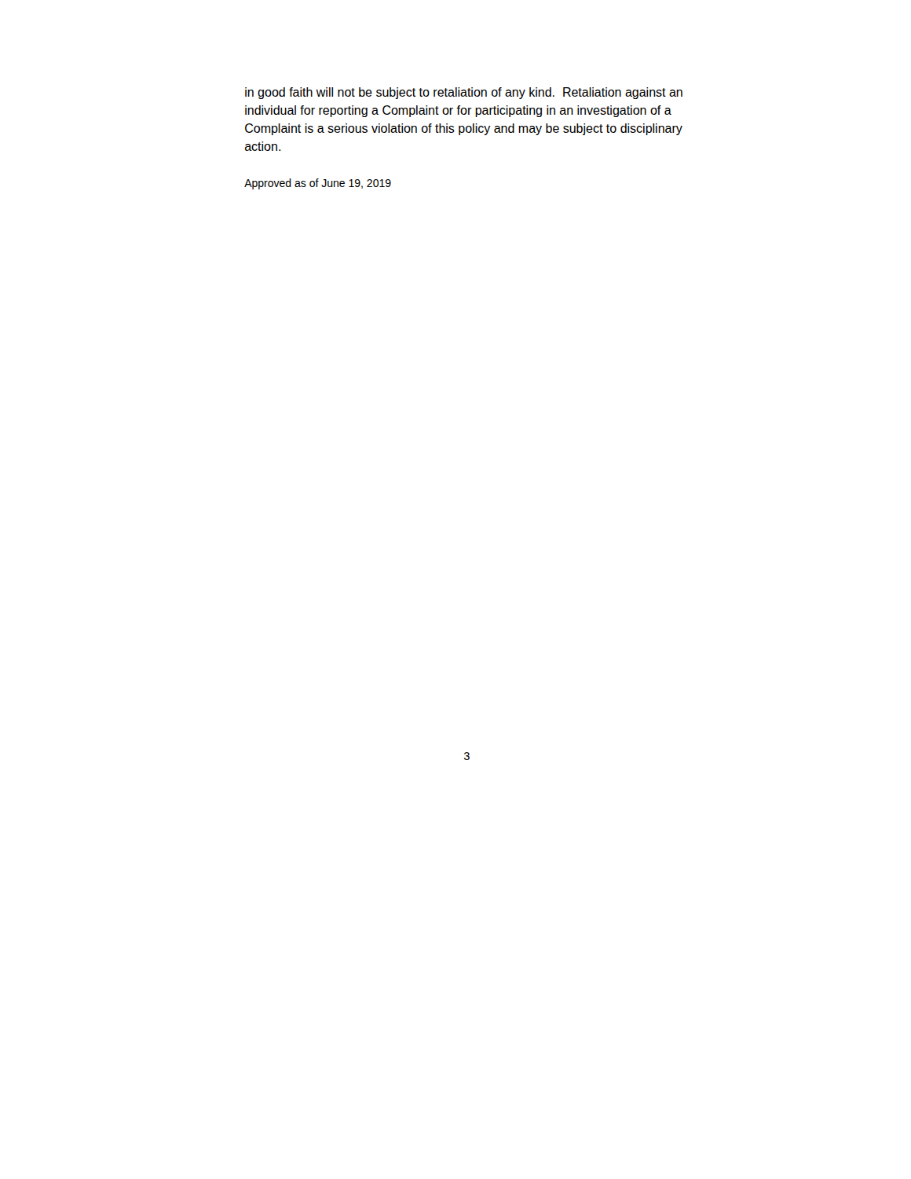in good faith will not be subject to retaliation of any kind. Retaliation against an individual for reporting a Complaint or for participating in an investigation of a Complaint is a serious violation of this policy and may be subject to disciplinary action.
Approved as of June 19, 2019
3